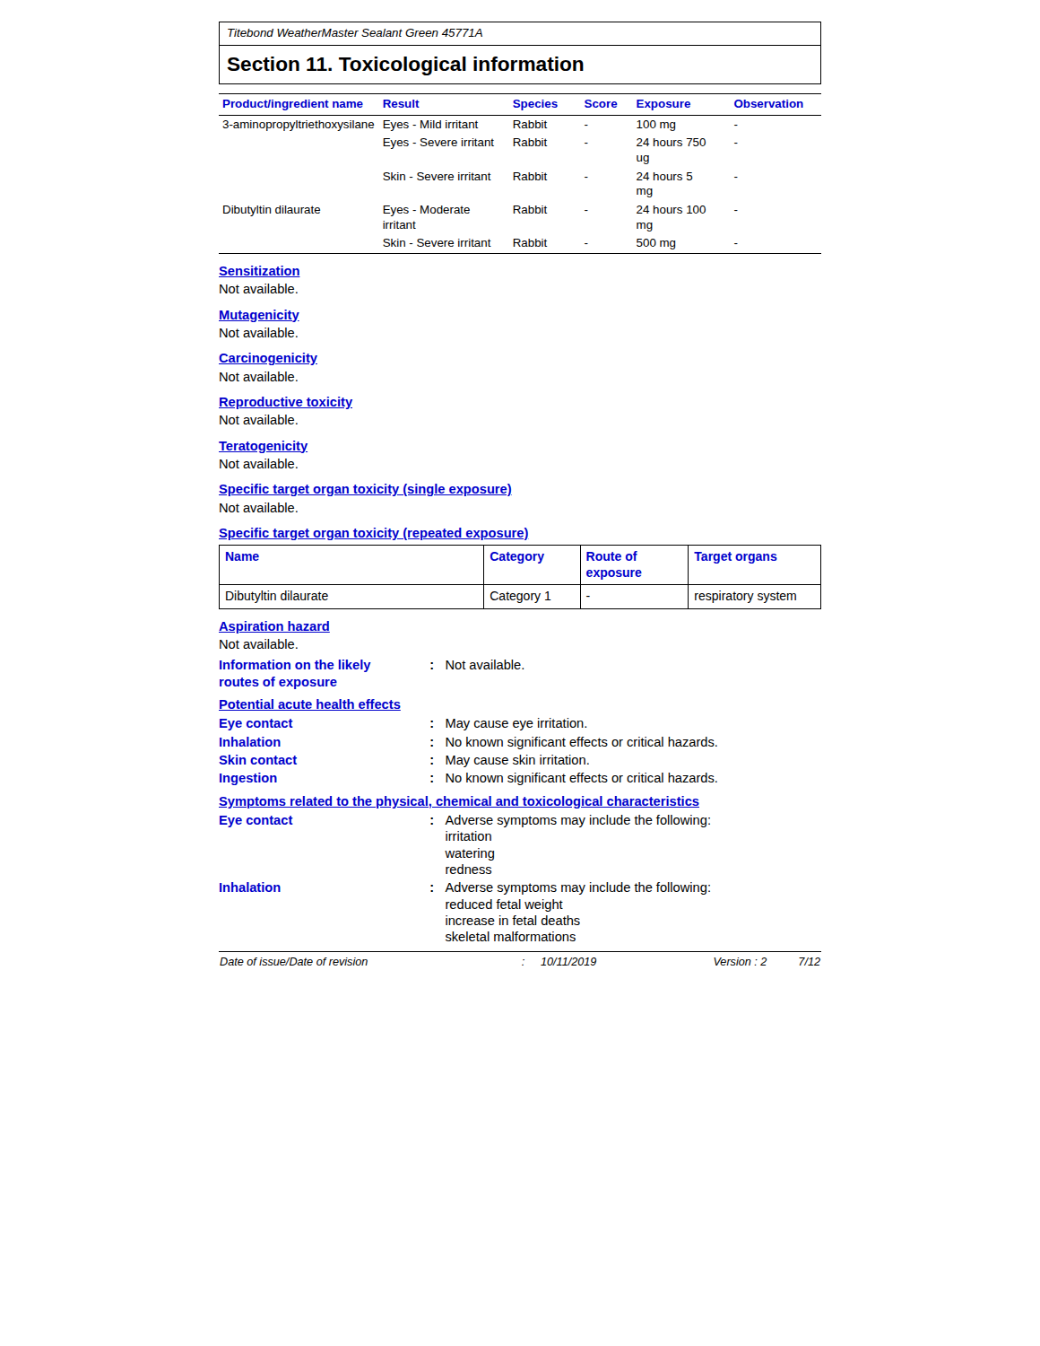Titebond WeatherMaster Sealant Green 45771A
Section 11. Toxicological information
| Product/ingredient name | Result | Species | Score | Exposure | Observation |
| --- | --- | --- | --- | --- | --- |
| 3-aminopropyltriethoxysilane | Eyes - Mild irritant | Rabbit | - | 100 mg | - |
| | Eyes - Severe irritant | Rabbit | - | 24 hours 750 ug | - |
| | Skin - Severe irritant | Rabbit | - | 24 hours 5 mg | - |
| Dibutyltin dilaurate | Eyes - Moderate irritant | Rabbit | - | 24 hours 100 mg | - |
| | Skin - Severe irritant | Rabbit | - | 500 mg | - |
Sensitization
Not available.
Mutagenicity
Not available.
Carcinogenicity
Not available.
Reproductive toxicity
Not available.
Teratogenicity
Not available.
Specific target organ toxicity (single exposure)
Not available.
Specific target organ toxicity (repeated exposure)
| Name | Category | Route of exposure | Target organs |
| --- | --- | --- | --- |
| Dibutyltin dilaurate | Category 1 | - | respiratory system |
Aspiration hazard
Not available.
| Information on the likely routes of exposure | : | Not available. |
Potential acute health effects
| Eye contact | : | May cause eye irritation. |
| Inhalation | : | No known significant effects or critical hazards. |
| Skin contact | : | May cause skin irritation. |
| Ingestion | : | No known significant effects or critical hazards. |
Symptoms related to the physical, chemical and toxicological characteristics
| Eye contact | : | Adverse symptoms may include the following: irritation watering redness |
| Inhalation | : | Adverse symptoms may include the following: reduced fetal weight increase in fetal deaths skeletal malformations |
| Date of issue/Date of revision | : | 10/11/2019 | Version : 2 | 7/12 |